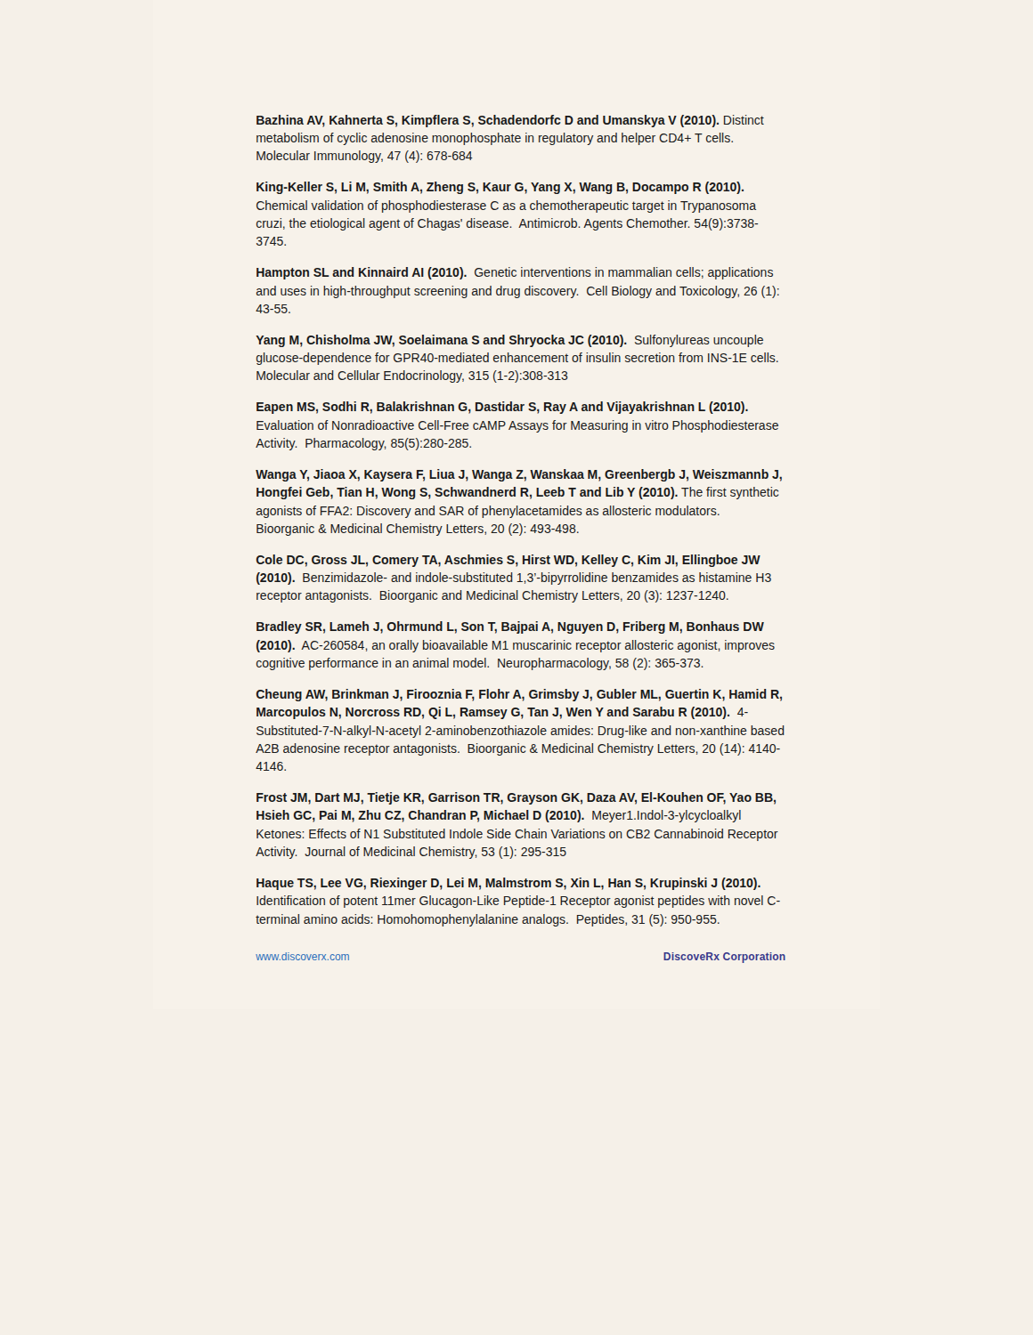Bazhina AV, Kahnerta S, Kimpflera S, Schadendorfc D and Umanskya V (2010). Distinct metabolism of cyclic adenosine monophosphate in regulatory and helper CD4+ T cells. Molecular Immunology, 47 (4): 678-684
King-Keller S, Li M, Smith A, Zheng S, Kaur G, Yang X, Wang B, Docampo R (2010). Chemical validation of phosphodiesterase C as a chemotherapeutic target in Trypanosoma cruzi, the etiological agent of Chagas' disease. Antimicrob. Agents Chemother. 54(9):3738-3745.
Hampton SL and Kinnaird AI (2010). Genetic interventions in mammalian cells; applications and uses in high-throughput screening and drug discovery. Cell Biology and Toxicology, 26 (1): 43-55.
Yang M, Chisholma JW, Soelaimana S and Shryocka JC (2010). Sulfonylureas uncouple glucose-dependence for GPR40-mediated enhancement of insulin secretion from INS-1E cells. Molecular and Cellular Endocrinology, 315 (1-2):308-313
Eapen MS, Sodhi R, Balakrishnan G, Dastidar S, Ray A and Vijayakrishnan L (2010). Evaluation of Nonradioactive Cell-Free cAMP Assays for Measuring in vitro Phosphodiesterase Activity. Pharmacology, 85(5):280-285.
Wanga Y, Jiaoa X, Kaysera F, Liua J, Wanga Z, Wanskaa M, Greenbergb J, Weiszmannb J, Hongfei Geb, Tian H, Wong S, Schwandnerd R, Leeb T and Lib Y (2010). The first synthetic agonists of FFA2: Discovery and SAR of phenylacetamides as allosteric modulators. Bioorganic & Medicinal Chemistry Letters, 20 (2): 493-498.
Cole DC, Gross JL, Comery TA, Aschmies S, Hirst WD, Kelley C, Kim JI, Ellingboe JW (2010). Benzimidazole- and indole-substituted 1,3’-bipyrrolidine benzamides as histamine H3 receptor antagonists. Bioorganic and Medicinal Chemistry Letters, 20 (3): 1237-1240.
Bradley SR, Lameh J, Ohrmund L, Son T, Bajpai A, Nguyen D, Friberg M, Bonhaus DW (2010). AC-260584, an orally bioavailable M1 muscarinic receptor allosteric agonist, improves cognitive performance in an animal model. Neuropharmacology, 58 (2): 365-373.
Cheung AW, Brinkman J, Firooznia F, Flohr A, Grimsby J, Gubler ML, Guertin K, Hamid R, Marcopulos N, Norcross RD, Qi L, Ramsey G, Tan J, Wen Y and Sarabu R (2010). 4-Substituted-7-N-alkyl-N-acetyl 2-aminobenzothiazole amides: Drug-like and non-xanthine based A2B adenosine receptor antagonists. Bioorganic & Medicinal Chemistry Letters, 20 (14): 4140-4146.
Frost JM, Dart MJ, Tietje KR, Garrison TR, Grayson GK, Daza AV, El-Kouhen OF, Yao BB, Hsieh GC, Pai M, Zhu CZ, Chandran P, Michael D (2010). Meyer1.Indol-3-ylcycloalkyl Ketones: Effects of N1 Substituted Indole Side Chain Variations on CB2 Cannabinoid Receptor Activity. Journal of Medicinal Chemistry, 53 (1): 295-315
Haque TS, Lee VG, Riexinger D, Lei M, Malmstrom S, Xin L, Han S, Krupinski J (2010). Identification of potent 11mer Glucagon-Like Peptide-1 Receptor agonist peptides with novel C-terminal amino acids: Homohomophenylalanine analogs. Peptides, 31 (5): 950-955.
www.discoverx.com DiscoveRx Corporation